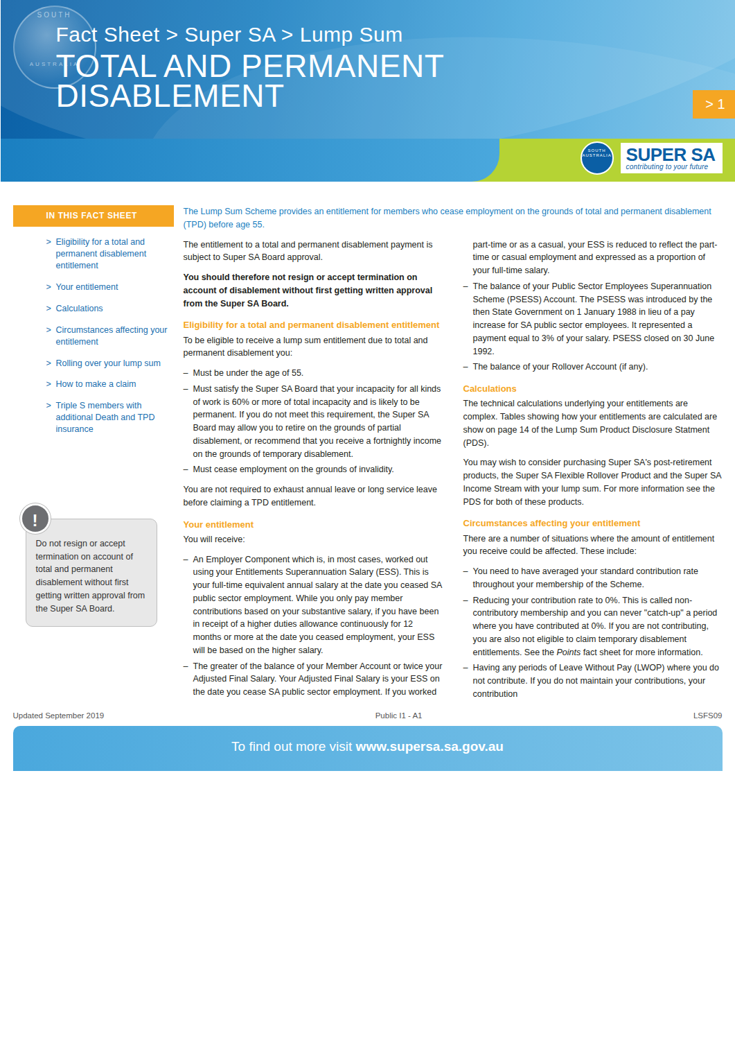SOUTH AUSTRALIA
Fact Sheet > Super SA > Lump Sum
Total and Permanent
Disablement
> 1
SOUTH
AUSTRALIA
SUPER SA
contributing to your future
IN THIS FACT SHEET
Eligibility for a total and permanent disablement entitlement
Your entitlement
Calculations
Circumstances affecting your entitlement
Rolling over your lump sum
How to make a claim
Triple S members with additional Death and TPD insurance
!
Do not resign or accept termination on account of total and permanent disablement without first getting written approval from the Super SA Board.
The Lump Sum Scheme provides an entitlement for members who cease employment on the grounds of total and permanent disablement (TPD) before age 55.
The entitlement to a total and permanent disablement payment is subject to Super SA Board approval.
You should therefore not resign or accept termination on account of disablement without first getting written approval from the Super SA Board.
Eligibility for a total and permanent disablement entitlement
To be eligible to receive a lump sum entitlement due to total and permanent disablement you:
Must be under the age of 55.
Must satisfy the Super SA Board that your incapacity for all kinds of work is 60% or more of total incapacity and is likely to be permanent. If you do not meet this requirement, the Super SA Board may allow you to retire on the grounds of partial disablement, or recommend that you receive a fortnightly income on the grounds of temporary disablement.
Must cease employment on the grounds of invalidity.
You are not required to exhaust annual leave or long service leave before claiming a TPD entitlement.
Your entitlement
You will receive:
An Employer Component which is, in most cases, worked out using your Entitlements Superannuation Salary (ESS). This is your full-time equivalent annual salary at the date you ceased SA public sector employment. While you only pay member contributions based on your substantive salary, if you have been in receipt of a higher duties allowance continuously for 12 months or more at the date you ceased employment, your ESS will be based on the higher salary.
The greater of the balance of your Member Account or twice your Adjusted Final Salary. Your Adjusted Final Salary is your ESS on the date you cease SA public sector employment. If you worked part-time or as a casual, your ESS is reduced to reflect the part-time or casual employment and expressed as a proportion of your full-time salary.
The balance of your Public Sector Employees Superannuation Scheme (PSESS) Account. The PSESS was introduced by the then State Government on 1 January 1988 in lieu of a pay increase for SA public sector employees. It represented a payment equal to 3% of your salary. PSESS closed on 30 June 1992.
The balance of your Rollover Account (if any).
Calculations
The technical calculations underlying your entitlements are complex. Tables showing how your entitlements are calculated are show on page 14 of the Lump Sum Product Disclosure Statment (PDS).
You may wish to consider purchasing Super SA's post-retirement products, the Super SA Flexible Rollover Product and the Super SA Income Stream with your lump sum. For more information see the PDS for both of these products.
Circumstances affecting your entitlement
There are a number of situations where the amount of entitlement you receive could be affected. These include:
You need to have averaged your standard contribution rate throughout your membership of the Scheme.
Reducing your contribution rate to 0%. This is called non-contributory membership and you can never "catch-up" a period where you have contributed at 0%. If you are not contributing, you are also not eligible to claim temporary disablement entitlements. See the Points fact sheet for more information.
Having any periods of Leave Without Pay (LWOP) where you do not contribute. If you do not maintain your contributions, your contribution
Updated September 2019
Public I1 - A1
LSFS09
To find out more visit www.supersa.sa.gov.au